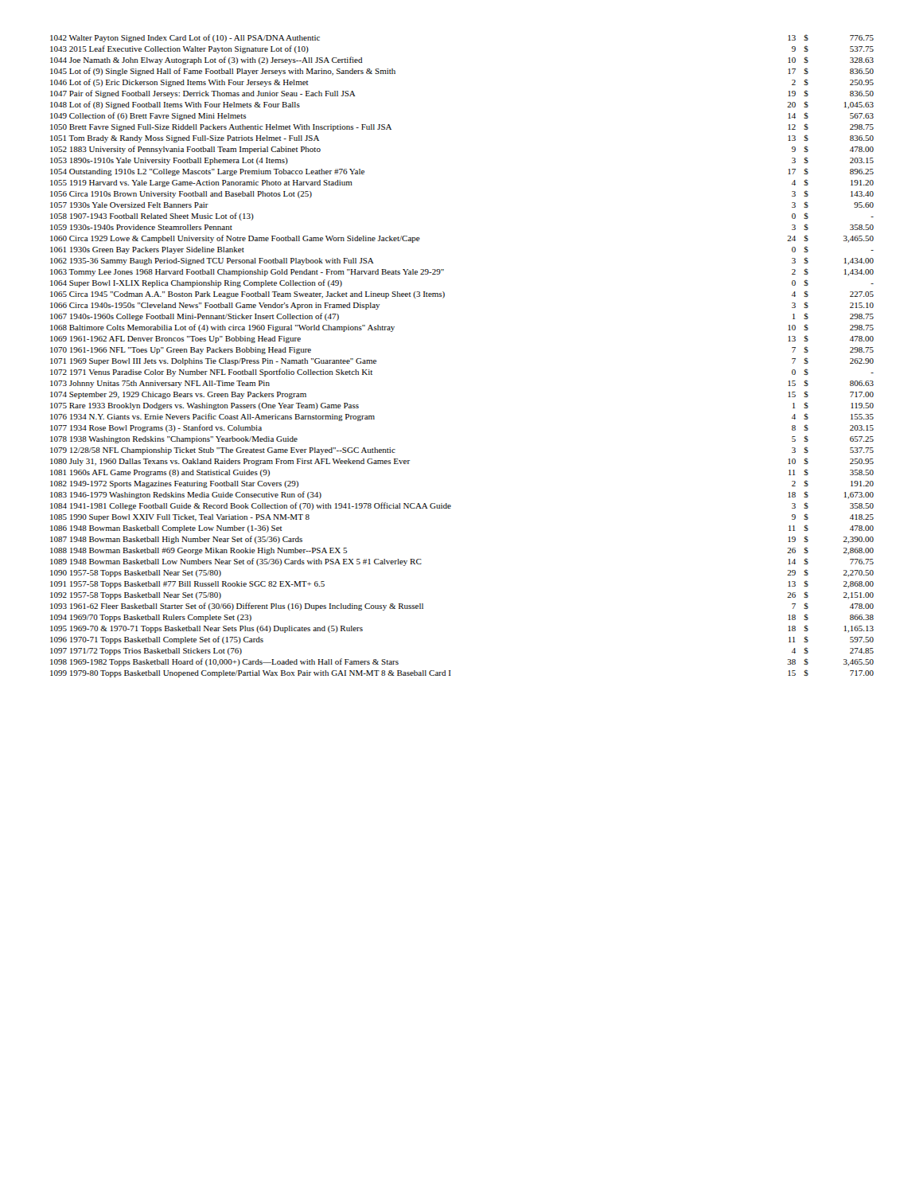| 1042 Walter Payton Signed Index Card Lot of (10) - All PSA/DNA Authentic | 13 | $ | 776.75 |
| 1043 2015 Leaf Executive Collection Walter Payton Signature Lot of (10) | 9 | $ | 537.75 |
| 1044 Joe Namath & John Elway Autograph Lot of (3) with (2) Jerseys--All JSA Certified | 10 | $ | 328.63 |
| 1045 Lot of (9) Single Signed Hall of Fame Football Player Jerseys with Marino, Sanders & Smith | 17 | $ | 836.50 |
| 1046 Lot of (5) Eric Dickerson Signed Items With Four Jerseys & Helmet | 2 | $ | 250.95 |
| 1047 Pair of Signed Football Jerseys: Derrick Thomas and Junior Seau - Each Full JSA | 19 | $ | 836.50 |
| 1048 Lot of (8) Signed Football Items With Four Helmets & Four Balls | 20 | $ | 1,045.63 |
| 1049 Collection of (6) Brett Favre Signed Mini Helmets | 14 | $ | 567.63 |
| 1050 Brett Favre Signed Full-Size Riddell Packers Authentic Helmet With Inscriptions - Full JSA | 12 | $ | 298.75 |
| 1051 Tom Brady & Randy Moss Signed Full-Size Patriots Helmet - Full JSA | 13 | $ | 836.50 |
| 1052 1883 University of Pennsylvania Football Team Imperial Cabinet Photo | 9 | $ | 478.00 |
| 1053 1890s-1910s Yale University Football Ephemera Lot (4 Items) | 3 | $ | 203.15 |
| 1054 Outstanding 1910s L2 "College Mascots" Large Premium Tobacco Leather #76 Yale | 17 | $ | 896.25 |
| 1055 1919 Harvard vs. Yale Large Game-Action Panoramic Photo at Harvard Stadium | 4 | $ | 191.20 |
| 1056 Circa 1910s Brown University Football and Baseball Photos Lot (25) | 3 | $ | 143.40 |
| 1057 1930s Yale Oversized Felt Banners Pair | 3 | $ | 95.60 |
| 1058 1907-1943 Football Related Sheet Music Lot of (13) | 0 | $ | - |
| 1059 1930s-1940s Providence Steamrollers Pennant | 3 | $ | 358.50 |
| 1060 Circa 1929 Lowe & Campbell University of Notre Dame Football Game Worn Sideline Jacket/Cape | 24 | $ | 3,465.50 |
| 1061 1930s Green Bay Packers Player Sideline Blanket | 0 | $ | - |
| 1062 1935-36 Sammy Baugh Period-Signed TCU Personal Football Playbook with Full JSA | 3 | $ | 1,434.00 |
| 1063 Tommy Lee Jones 1968 Harvard Football Championship Gold Pendant - From "Harvard Beats Yale 29-29" | 2 | $ | 1,434.00 |
| 1064 Super Bowl I-XLIX Replica Championship Ring Complete Collection of (49) | 0 | $ | - |
| 1065 Circa 1945 "Codman A.A." Boston Park League Football Team Sweater, Jacket and Lineup Sheet (3 Items) | 4 | $ | 227.05 |
| 1066 Circa 1940s-1950s "Cleveland News" Football Game Vendor's Apron in Framed Display | 3 | $ | 215.10 |
| 1067 1940s-1960s College Football Mini-Pennant/Sticker Insert Collection of (47) | 1 | $ | 298.75 |
| 1068 Baltimore Colts Memorabilia Lot of (4) with circa 1960 Figural "World Champions" Ashtray | 10 | $ | 298.75 |
| 1069 1961-1962 AFL Denver Broncos "Toes Up" Bobbing Head Figure | 13 | $ | 478.00 |
| 1070 1961-1966 NFL "Toes Up" Green Bay Packers Bobbing Head Figure | 7 | $ | 298.75 |
| 1071 1969 Super Bowl III Jets vs. Dolphins Tie Clasp/Press Pin - Namath "Guarantee" Game | 7 | $ | 262.90 |
| 1072 1971 Venus Paradise Color By Number NFL Football Sportfolio Collection Sketch Kit | 0 | $ | - |
| 1073 Johnny Unitas 75th Anniversary NFL All-Time Team Pin | 15 | $ | 806.63 |
| 1074 September 29, 1929 Chicago Bears vs. Green Bay Packers Program | 15 | $ | 717.00 |
| 1075 Rare 1933 Brooklyn Dodgers vs. Washington Passers (One Year Team) Game Pass | 1 | $ | 119.50 |
| 1076 1934 N.Y. Giants vs. Ernie Nevers Pacific Coast All-Americans Barnstorming Program | 4 | $ | 155.35 |
| 1077 1934 Rose Bowl Programs (3) - Stanford vs. Columbia | 8 | $ | 203.15 |
| 1078 1938 Washington Redskins "Champions" Yearbook/Media Guide | 5 | $ | 657.25 |
| 1079 12/28/58 NFL Championship Ticket Stub "The Greatest Game Ever Played"--SGC Authentic | 3 | $ | 537.75 |
| 1080 July 31, 1960 Dallas Texans vs. Oakland Raiders Program From First AFL Weekend Games Ever | 10 | $ | 250.95 |
| 1081 1960s AFL Game Programs (8) and Statistical Guides (9) | 11 | $ | 358.50 |
| 1082 1949-1972 Sports Magazines Featuring Football Star Covers (29) | 2 | $ | 191.20 |
| 1083 1946-1979 Washington Redskins Media Guide Consecutive Run of (34) | 18 | $ | 1,673.00 |
| 1084 1941-1981 College Football Guide & Record Book Collection of (70) with 1941-1978 Official NCAA Guide | 3 | $ | 358.50 |
| 1085 1990 Super Bowl XXIV Full Ticket, Teal Variation - PSA NM-MT 8 | 9 | $ | 418.25 |
| 1086 1948 Bowman Basketball Complete Low Number (1-36) Set | 11 | $ | 478.00 |
| 1087 1948 Bowman Basketball High Number Near Set of (35/36) Cards | 19 | $ | 2,390.00 |
| 1088 1948 Bowman Basketball #69 George Mikan Rookie High Number--PSA EX 5 | 26 | $ | 2,868.00 |
| 1089 1948 Bowman Basketball Low Numbers Near Set of (35/36) Cards with PSA EX 5 #1 Calverley RC | 14 | $ | 776.75 |
| 1090 1957-58 Topps Basketball Near Set (75/80) | 29 | $ | 2,270.50 |
| 1091 1957-58 Topps Basketball #77 Bill Russell Rookie SGC 82 EX-MT+ 6.5 | 13 | $ | 2,868.00 |
| 1092 1957-58 Topps Basketball Near Set (75/80) | 26 | $ | 2,151.00 |
| 1093 1961-62 Fleer Basketball Starter Set of (30/66) Different Plus (16) Dupes Including Cousy & Russell | 7 | $ | 478.00 |
| 1094 1969/70 Topps Basketball Rulers Complete Set (23) | 18 | $ | 866.38 |
| 1095 1969-70 & 1970-71 Topps Basketball Near Sets Plus (64) Duplicates and (5) Rulers | 18 | $ | 1,165.13 |
| 1096 1970-71 Topps Basketball Complete Set of (175) Cards | 11 | $ | 597.50 |
| 1097 1971/72 Topps Trios Basketball Stickers Lot (76) | 4 | $ | 274.85 |
| 1098 1969-1982 Topps Basketball Hoard of (10,000+) Cards—Loaded with Hall of Famers & Stars | 38 | $ | 3,465.50 |
| 1099 1979-80 Topps Basketball Unopened Complete/Partial Wax Box Pair with GAI NM-MT 8 & Baseball Card I | 15 | $ | 717.00 |